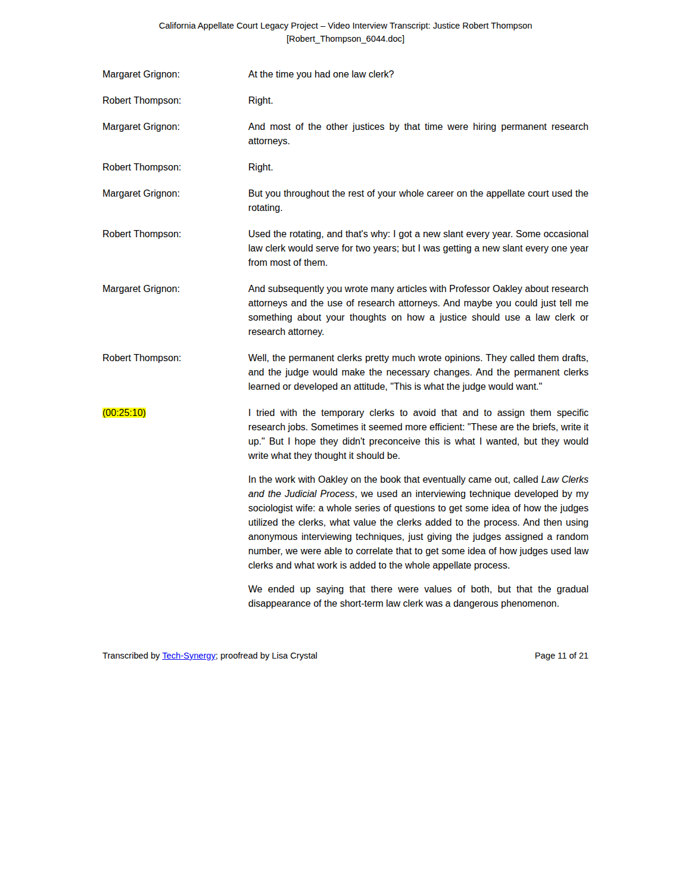California Appellate Court Legacy Project – Video Interview Transcript: Justice Robert Thompson [Robert_Thompson_6044.doc]
| Margaret Grignon: | At the time you had one law clerk? |
| Robert Thompson: | Right. |
| Margaret Grignon: | And most of the other justices by that time were hiring permanent research attorneys. |
| Robert Thompson: | Right. |
| Margaret Grignon: | But you throughout the rest of your whole career on the appellate court used the rotating. |
| Robert Thompson: | Used the rotating, and that's why: I got a new slant every year. Some occasional law clerk would serve for two years; but I was getting a new slant every one year from most of them. |
| Margaret Grignon: | And subsequently you wrote many articles with Professor Oakley about research attorneys and the use of research attorneys. And maybe you could just tell me something about your thoughts on how a justice should use a law clerk or research attorney. |
| Robert Thompson: | Well, the permanent clerks pretty much wrote opinions. They called them drafts, and the judge would make the necessary changes. And the permanent clerks learned or developed an attitude, "This is what the judge would want." |
| (00:25:10) | I tried with the temporary clerks to avoid that and to assign them specific research jobs. Sometimes it seemed more efficient: "These are the briefs, write it up." But I hope they didn't preconceive this is what I wanted, but they would write what they thought it should be. In the work with Oakley on the book that eventually came out, called Law Clerks and the Judicial Process , we used an interviewing technique developed by my sociologist wife: a whole series of questions to get some idea of how the judges utilized the clerks, what value the clerks added to the process. And then using anonymous interviewing techniques, just giving the judges assigned a random number, we were able to correlate that to get some idea of how judges used law clerks and what work is added to the whole appellate process. We ended up saying that there were values of both, but that the gradual disappearance of the short-term law clerk was a dangerous phenomenon. |
Transcribed by Tech-Synergy; proofread by Lisa Crystal Page 11 of 21